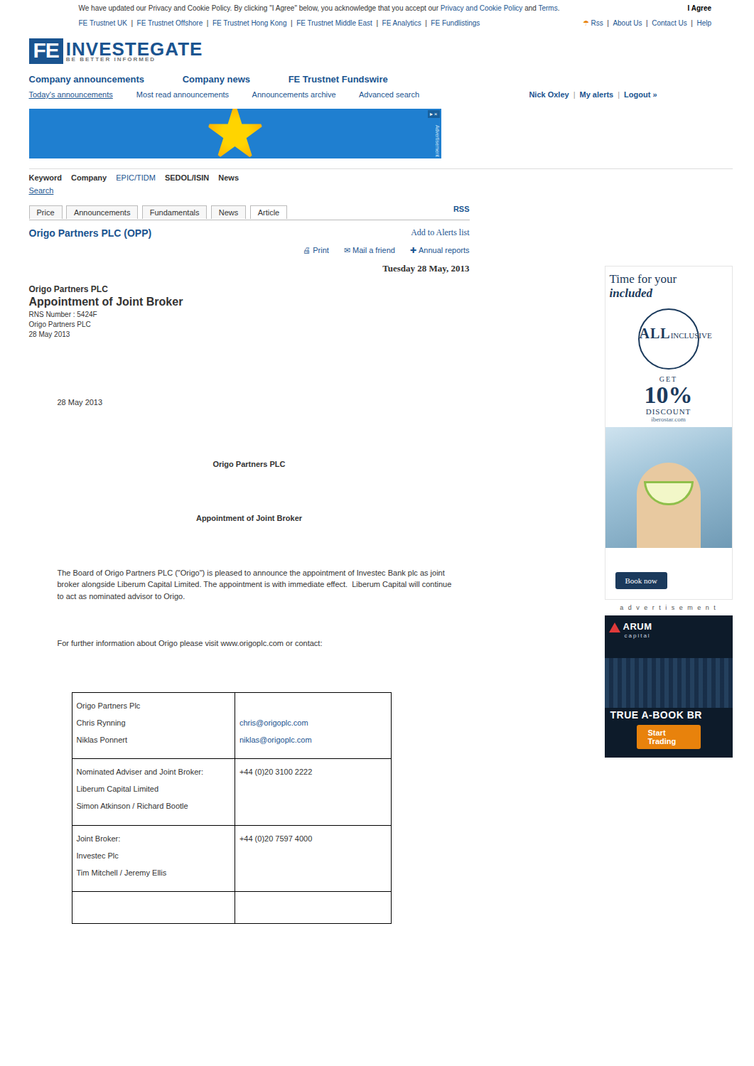We have updated our Privacy and Cookie Policy. By clicking "I Agree" below, you acknowledge that you accept our Privacy and Cookie Policy and Terms. I Agree
FE Trustnet UK | FE Trustnet Offshore | FE Trustnet Hong Kong | FE Trustnet Middle East | FE Analytics | FE Fundlistings ☂ Rss | About Us | Contact Us | Help
FE INVESTEGATE BE BETTER INFORMED
Company announcements Company news FE Trustnet Fundswire
Today's announcements Most read announcements Announcements archive Advanced search Nick Oxley|My alerts|Logout »
▸ ×
Advertisement
Keyword Company EPIC/TIDM SEDOL/ISIN News Search
Price Announcements Fundamentals News Article RSS
Origo Partners PLC (OPP) Add to Alerts list
🖨Print ✉Mail a friend ✚Annual reports
Tuesday 28 May, 2013
Origo Partners PLC
Appointment of Joint Broker
RNS Number : 5424F
Origo Partners PLC
28 May 2013
28 May 2013
Origo Partners PLC
Appointment of Joint Broker
The Board of Origo Partners PLC ("Origo") is pleased to announce the appointment of Investec Bank plc as joint broker alongside Liberum Capital Limited. The appointment is with immediate effect. Liberum Capital will continue to act as nominated advisor to Origo.
For further information about Origo please visit www.origoplc.com or contact:
| Origo Partners Plc Chris Rynning Niklas Ponnert | chris@origoplc.com niklas@origoplc.com |
| Nominated Adviser and Joint Broker: Liberum Capital Limited Simon Atkinson / Richard Bootle | +44 (0)20 3100 2222 |
| Joint Broker: Investec Plc Tim Mitchell / Jeremy Ellis | +44 (0)20 7597 4000 |
Time for yourincluded
ALLINCLUSIVE
GET
10%
DISCOUNT
iberostar.com
Book now
IBE
HOTEL
a d v e r t i s e m e n t
ARUMcapital
TRUE A-BOOK BR
Start Trading